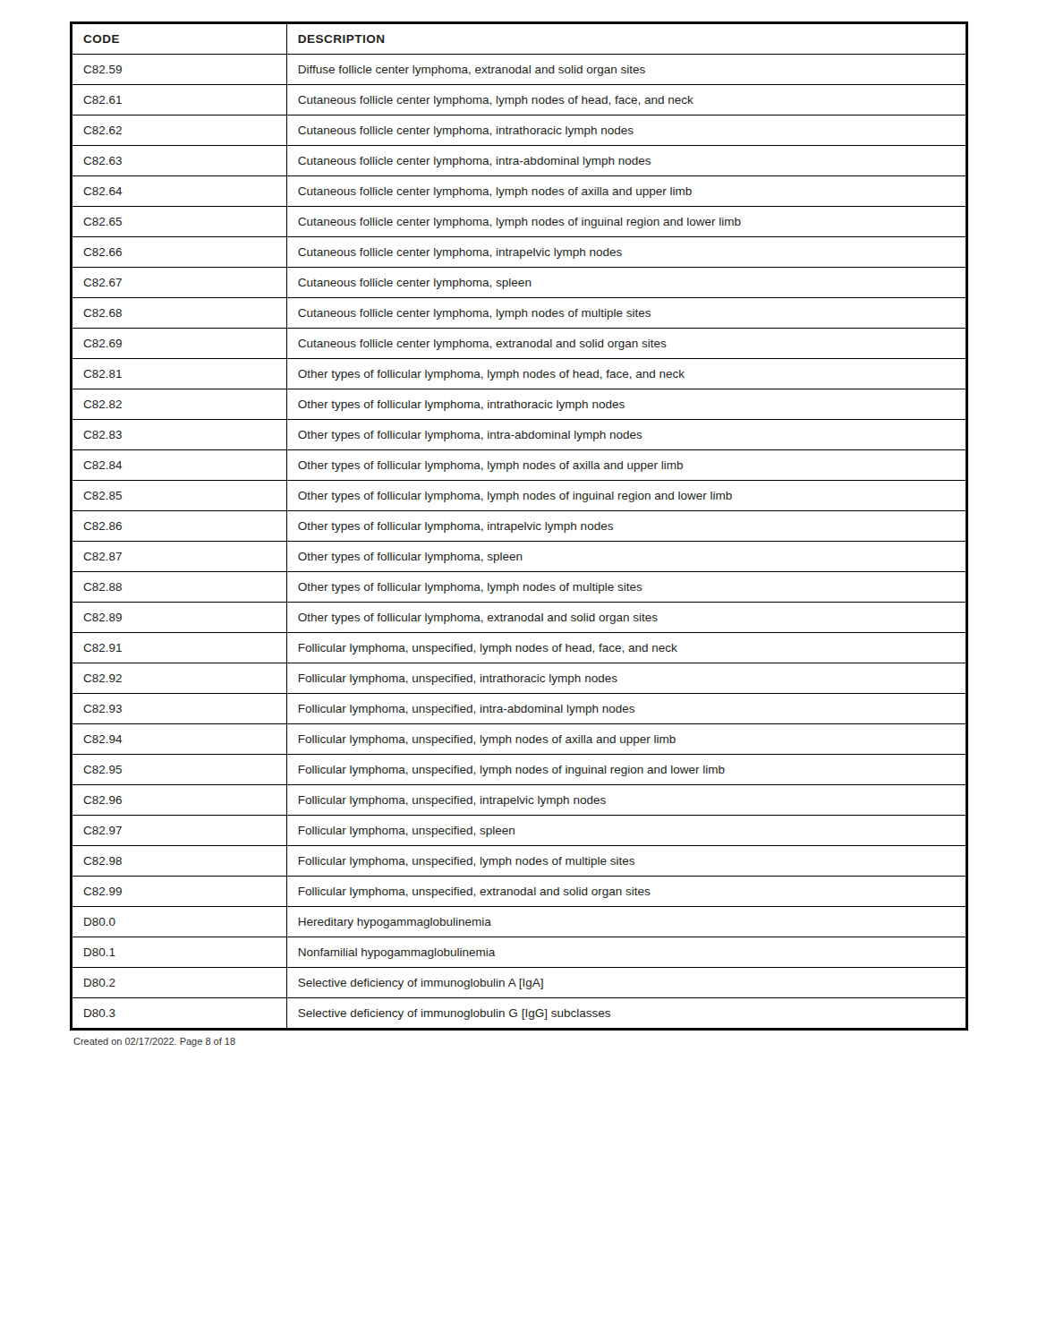| CODE | DESCRIPTION |
| --- | --- |
| C82.59 | Diffuse follicle center lymphoma, extranodal and solid organ sites |
| C82.61 | Cutaneous follicle center lymphoma, lymph nodes of head, face, and neck |
| C82.62 | Cutaneous follicle center lymphoma, intrathoracic lymph nodes |
| C82.63 | Cutaneous follicle center lymphoma, intra-abdominal lymph nodes |
| C82.64 | Cutaneous follicle center lymphoma, lymph nodes of axilla and upper limb |
| C82.65 | Cutaneous follicle center lymphoma, lymph nodes of inguinal region and lower limb |
| C82.66 | Cutaneous follicle center lymphoma, intrapelvic lymph nodes |
| C82.67 | Cutaneous follicle center lymphoma, spleen |
| C82.68 | Cutaneous follicle center lymphoma, lymph nodes of multiple sites |
| C82.69 | Cutaneous follicle center lymphoma, extranodal and solid organ sites |
| C82.81 | Other types of follicular lymphoma, lymph nodes of head, face, and neck |
| C82.82 | Other types of follicular lymphoma, intrathoracic lymph nodes |
| C82.83 | Other types of follicular lymphoma, intra-abdominal lymph nodes |
| C82.84 | Other types of follicular lymphoma, lymph nodes of axilla and upper limb |
| C82.85 | Other types of follicular lymphoma, lymph nodes of inguinal region and lower limb |
| C82.86 | Other types of follicular lymphoma, intrapelvic lymph nodes |
| C82.87 | Other types of follicular lymphoma, spleen |
| C82.88 | Other types of follicular lymphoma, lymph nodes of multiple sites |
| C82.89 | Other types of follicular lymphoma, extranodal and solid organ sites |
| C82.91 | Follicular lymphoma, unspecified, lymph nodes of head, face, and neck |
| C82.92 | Follicular lymphoma, unspecified, intrathoracic lymph nodes |
| C82.93 | Follicular lymphoma, unspecified, intra-abdominal lymph nodes |
| C82.94 | Follicular lymphoma, unspecified, lymph nodes of axilla and upper limb |
| C82.95 | Follicular lymphoma, unspecified, lymph nodes of inguinal region and lower limb |
| C82.96 | Follicular lymphoma, unspecified, intrapelvic lymph nodes |
| C82.97 | Follicular lymphoma, unspecified, spleen |
| C82.98 | Follicular lymphoma, unspecified, lymph nodes of multiple sites |
| C82.99 | Follicular lymphoma, unspecified, extranodal and solid organ sites |
| D80.0 | Hereditary hypogammaglobulinemia |
| D80.1 | Nonfamilial hypogammaglobulinemia |
| D80.2 | Selective deficiency of immunoglobulin A [IgA] |
| D80.3 | Selective deficiency of immunoglobulin G [IgG] subclasses |
Created on 02/17/2022. Page 8 of 18